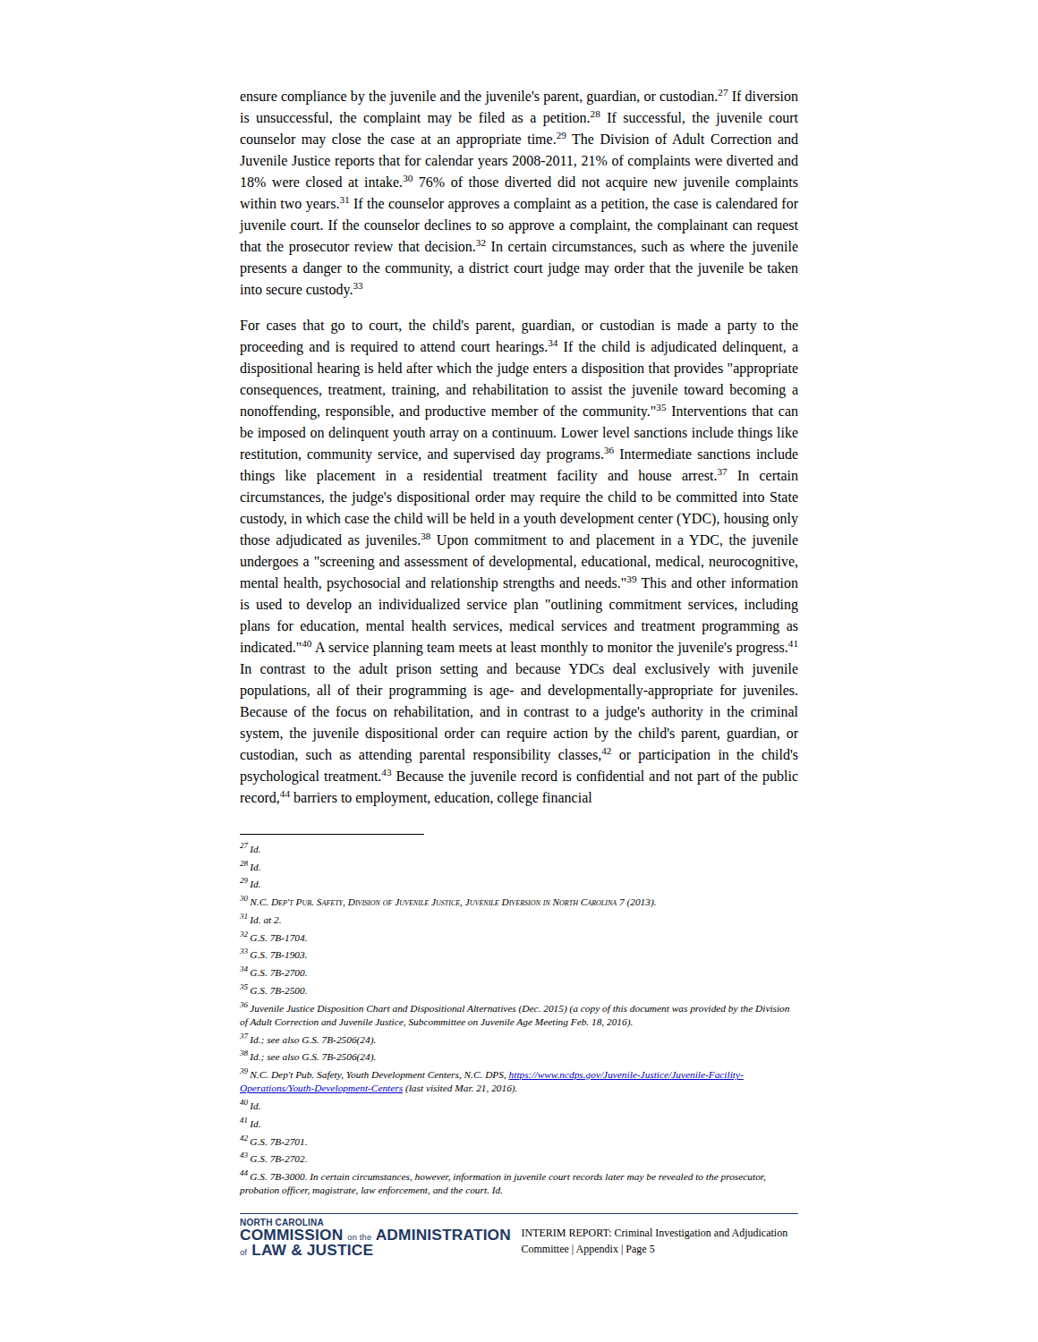ensure compliance by the juvenile and the juvenile's parent, guardian, or custodian.27 If diversion is unsuccessful, the complaint may be filed as a petition.28 If successful, the juvenile court counselor may close the case at an appropriate time.29 The Division of Adult Correction and Juvenile Justice reports that for calendar years 2008-2011, 21% of complaints were diverted and 18% were closed at intake.30 76% of those diverted did not acquire new juvenile complaints within two years.31 If the counselor approves a complaint as a petition, the case is calendared for juvenile court. If the counselor declines to so approve a complaint, the complainant can request that the prosecutor review that decision.32 In certain circumstances, such as where the juvenile presents a danger to the community, a district court judge may order that the juvenile be taken into secure custody.33
For cases that go to court, the child's parent, guardian, or custodian is made a party to the proceeding and is required to attend court hearings.34 If the child is adjudicated delinquent, a dispositional hearing is held after which the judge enters a disposition that provides "appropriate consequences, treatment, training, and rehabilitation to assist the juvenile toward becoming a nonoffending, responsible, and productive member of the community."35 Interventions that can be imposed on delinquent youth array on a continuum. Lower level sanctions include things like restitution, community service, and supervised day programs.36 Intermediate sanctions include things like placement in a residential treatment facility and house arrest.37 In certain circumstances, the judge's dispositional order may require the child to be committed into State custody, in which case the child will be held in a youth development center (YDC), housing only those adjudicated as juveniles.38 Upon commitment to and placement in a YDC, the juvenile undergoes a "screening and assessment of developmental, educational, medical, neurocognitive, mental health, psychosocial and relationship strengths and needs."39 This and other information is used to develop an individualized service plan "outlining commitment services, including plans for education, mental health services, medical services and treatment programming as indicated."40 A service planning team meets at least monthly to monitor the juvenile's progress.41 In contrast to the adult prison setting and because YDCs deal exclusively with juvenile populations, all of their programming is age- and developmentally-appropriate for juveniles. Because of the focus on rehabilitation, and in contrast to a judge's authority in the criminal system, the juvenile dispositional order can require action by the child's parent, guardian, or custodian, such as attending parental responsibility classes,42 or participation in the child's psychological treatment.43 Because the juvenile record is confidential and not part of the public record,44 barriers to employment, education, college financial
27 Id.
28 Id.
29 Id.
30 N.C. Dep't Pub. Safety, Division of Juvenile Justice, Juvenile Diversion in North Carolina 7 (2013).
31 Id. at 2.
32 G.S. 7B-1704.
33 G.S. 7B-1903.
34 G.S. 7B-2700.
35 G.S. 7B-2500.
36 Juvenile Justice Disposition Chart and Dispositional Alternatives (Dec. 2015) (a copy of this document was provided by the Division of Adult Correction and Juvenile Justice, Subcommittee on Juvenile Age Meeting Feb. 18, 2016).
37 Id.; see also G.S. 7B-2506(24).
38 Id.; see also G.S. 7B-2506(24).
39 N.C. Dep't Pub. Safety, Youth Development Centers, N.C. DPS, https://www.ncdps.gov/Juvenile-Justice/Juvenile-Facility-Operations/Youth-Development-Centers (last visited Mar. 21, 2016).
40 Id.
41 Id.
42 G.S. 7B-2701.
43 G.S. 7B-2702.
44 G.S. 7B-3000. In certain circumstances, however, information in juvenile court records later may be revealed to the prosecutor, probation officer, magistrate, law enforcement, and the court. Id.
NORTH CAROLINA COMMISSION on the ADMINISTRATION of LAW & JUSTICE
INTERIM REPORT: Criminal Investigation and Adjudication Committee | Appendix | Page 5